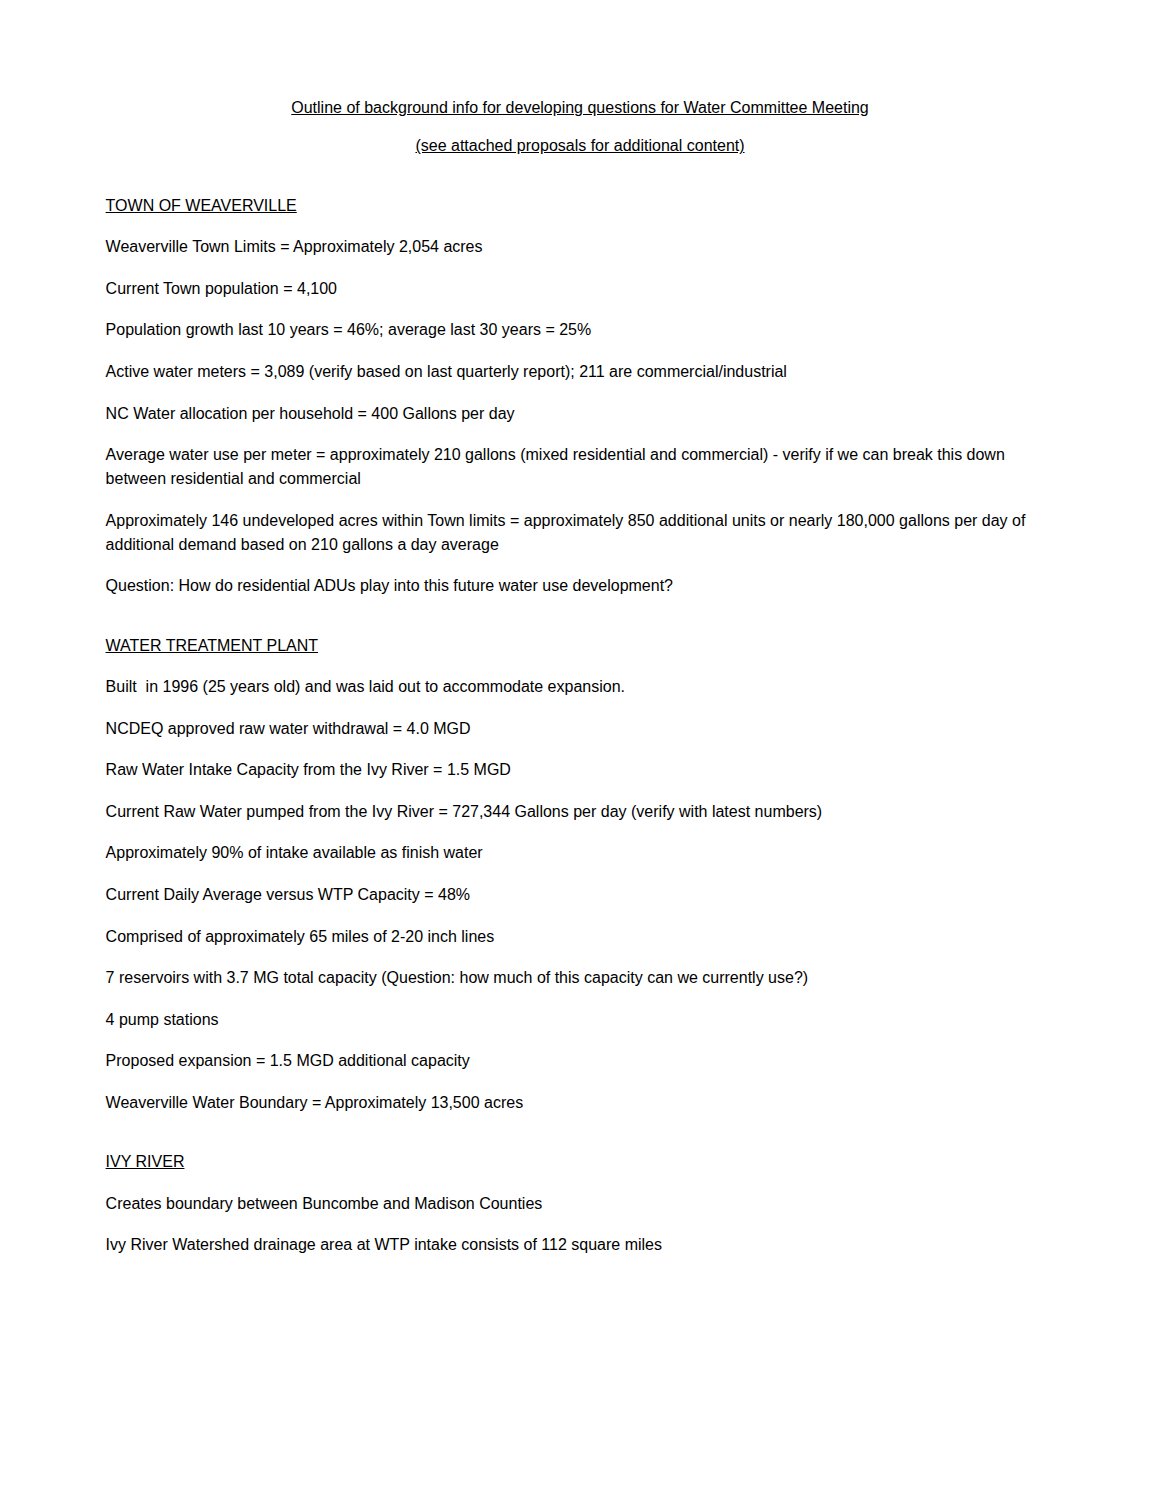Outline of background info for developing questions for Water Committee Meeting (see attached proposals for additional content)
TOWN OF WEAVERVILLE
Weaverville Town Limits = Approximately 2,054 acres
Current Town population = 4,100
Population growth last 10 years = 46%; average last 30 years = 25%
Active water meters = 3,089 (verify based on last quarterly report); 211 are commercial/industrial
NC Water allocation per household = 400 Gallons per day
Average water use per meter = approximately 210 gallons (mixed residential and commercial) - verify if we can break this down between residential and commercial
Approximately 146 undeveloped acres within Town limits = approximately 850 additional units or nearly 180,000 gallons per day of additional demand based on 210 gallons a day average
Question: How do residential ADUs play into this future water use development?
WATER TREATMENT PLANT
Built in 1996 (25 years old) and was laid out to accommodate expansion.
NCDEQ approved raw water withdrawal = 4.0 MGD
Raw Water Intake Capacity from the Ivy River = 1.5 MGD
Current Raw Water pumped from the Ivy River = 727,344 Gallons per day (verify with latest numbers)
Approximately 90% of intake available as finish water
Current Daily Average versus WTP Capacity = 48%
Comprised of approximately 65 miles of 2-20 inch lines
7 reservoirs with 3.7 MG total capacity (Question: how much of this capacity can we currently use?)
4 pump stations
Proposed expansion = 1.5 MGD additional capacity
Weaverville Water Boundary = Approximately 13,500 acres
IVY RIVER
Creates boundary between Buncombe and Madison Counties
Ivy River Watershed drainage area at WTP intake consists of 112 square miles